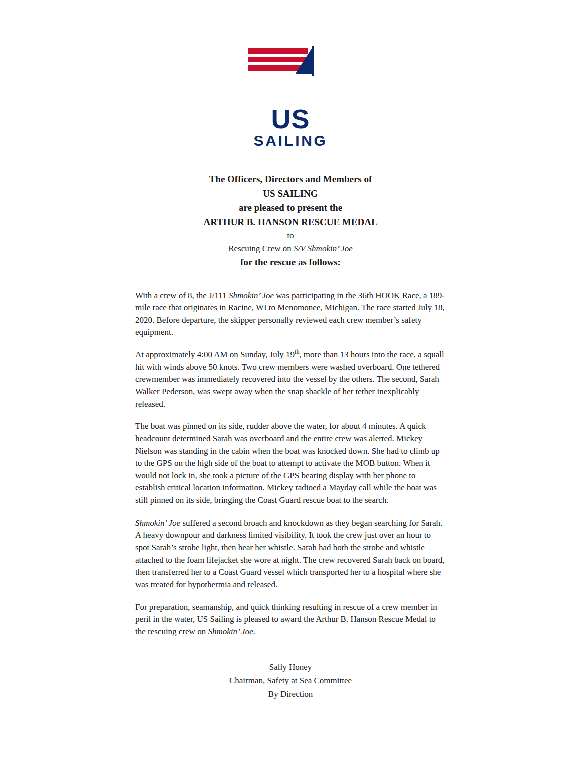US
SAILING
The Officers, Directors and Members of
US SAILING
are pleased to present the
ARTHUR B. HANSON RESCUE MEDAL
to
Rescuing Crew on S/V Shmokin’ Joe
for the rescue as follows:
With a crew of 8, the J/111 Shmokin’ Joe was participating in the 36th HOOK Race, a 189-mile race that originates in Racine, WI to Menomonee, Michigan. The race started July 18, 2020. Before departure, the skipper personally reviewed each crew member’s safety equipment.
At approximately 4:00 AM on Sunday, July 19th, more than 13 hours into the race, a squall hit with winds above 50 knots. Two crew members were washed overboard. One tethered crewmember was immediately recovered into the vessel by the others. The second, Sarah Walker Pederson, was swept away when the snap shackle of her tether inexplicably released.
The boat was pinned on its side, rudder above the water, for about 4 minutes. A quick headcount determined Sarah was overboard and the entire crew was alerted. Mickey Nielson was standing in the cabin when the boat was knocked down. She had to climb up to the GPS on the high side of the boat to attempt to activate the MOB button. When it would not lock in, she took a picture of the GPS bearing display with her phone to establish critical location information. Mickey radioed a Mayday call while the boat was still pinned on its side, bringing the Coast Guard rescue boat to the search.
Shmokin’ Joe suffered a second broach and knockdown as they began searching for Sarah. A heavy downpour and darkness limited visibility. It took the crew just over an hour to spot Sarah’s strobe light, then hear her whistle. Sarah had both the strobe and whistle attached to the foam lifejacket she wore at night. The crew recovered Sarah back on board, then transferred her to a Coast Guard vessel which transported her to a hospital where she was treated for hypothermia and released.
For preparation, seamanship, and quick thinking resulting in rescue of a crew member in peril in the water, US Sailing is pleased to award the Arthur B. Hanson Rescue Medal to the rescuing crew on Shmokin’ Joe.
Sally Honey
Chairman, Safety at Sea Committee
By Direction